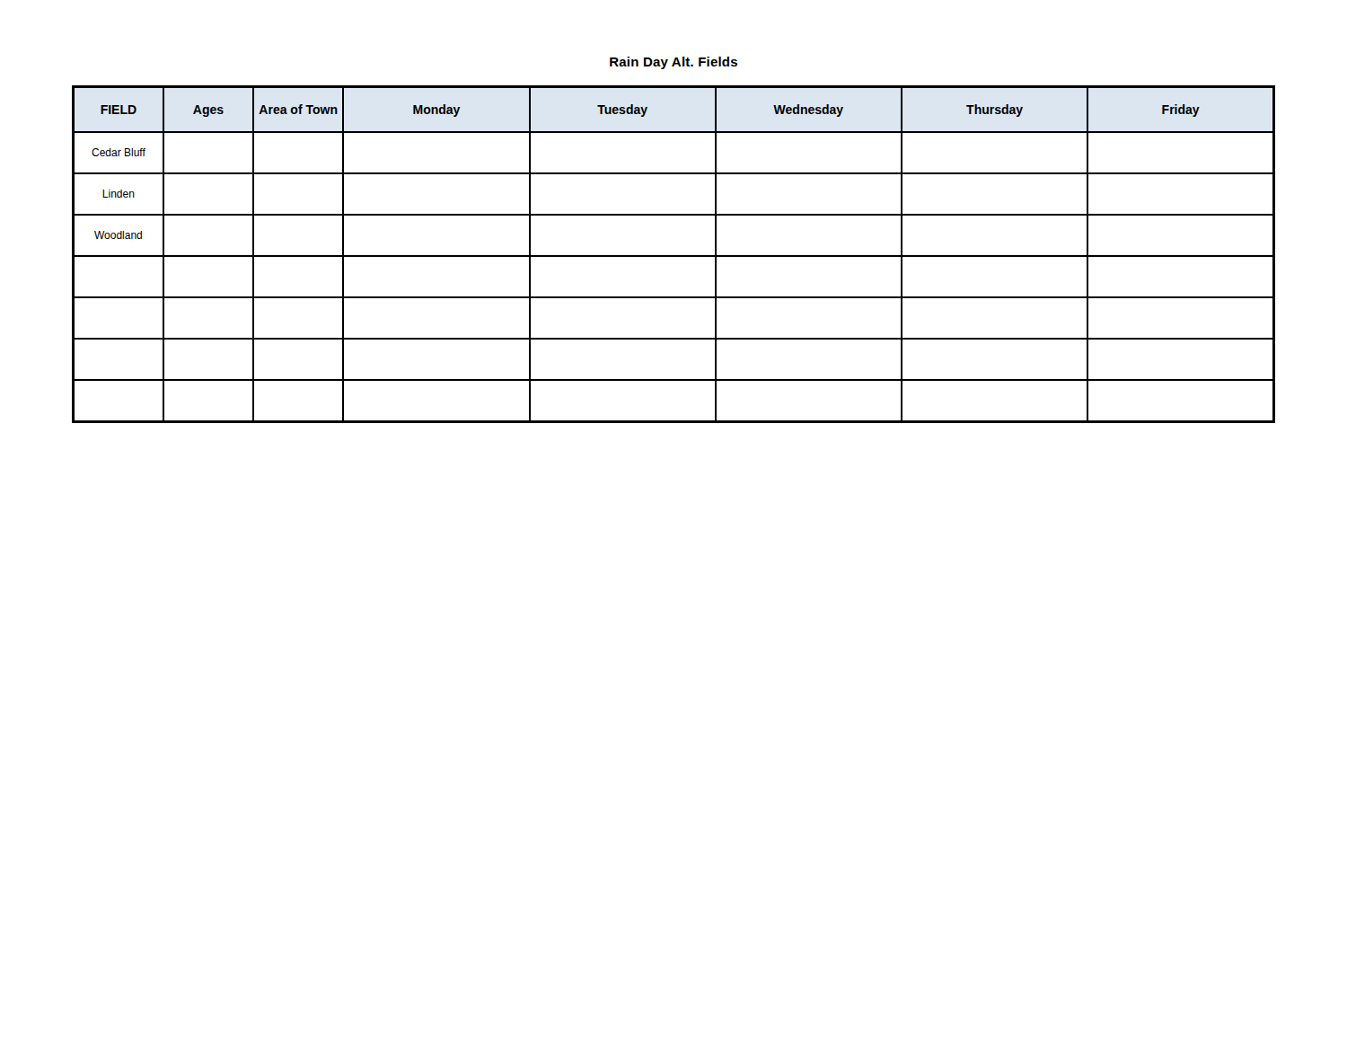Rain Day Alt. Fields
| FIELD | Ages | Area of Town | Monday | Tuesday | Wednesday | Thursday | Friday |
| --- | --- | --- | --- | --- | --- | --- | --- |
| Cedar Bluff | | | | | | | |
| Linden | | | | | | | |
| Woodland | | | | | | | |